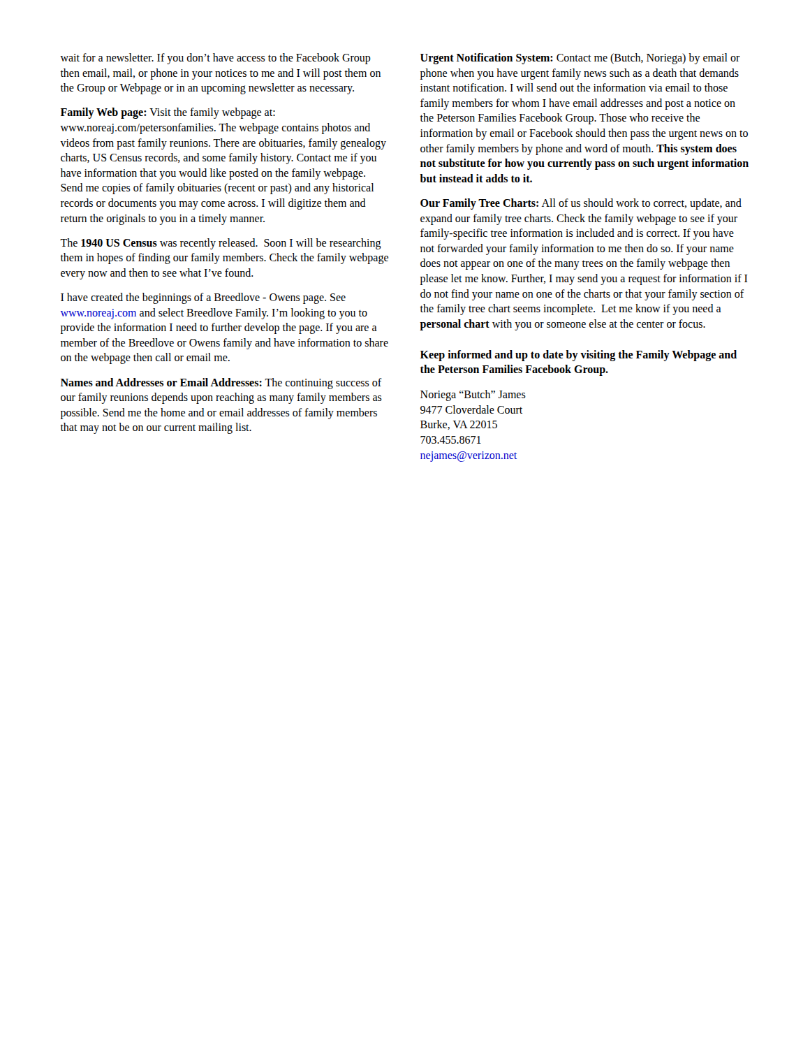wait for a newsletter. If you don’t have access to the Facebook Group then email, mail, or phone in your notices to me and I will post them on the Group or Webpage or in an upcoming newsletter as necessary.
Family Web page: Visit the family webpage at: www.noreaj.com/petersonfamilies. The webpage contains photos and videos from past family reunions. There are obituaries, family genealogy charts, US Census records, and some family history. Contact me if you have information that you would like posted on the family webpage. Send me copies of family obituaries (recent or past) and any historical records or documents you may come across. I will digitize them and return the originals to you in a timely manner.
The 1940 US Census was recently released. Soon I will be researching them in hopes of finding our family members. Check the family webpage every now and then to see what I’ve found.
I have created the beginnings of a Breedlove - Owens page. See www.noreaj.com and select Breedlove Family. I’m looking to you to provide the information I need to further develop the page. If you are a member of the Breedlove or Owens family and have information to share on the webpage then call or email me.
Names and Addresses or Email Addresses: The continuing success of our family reunions depends upon reaching as many family members as possible. Send me the home and or email addresses of family members that may not be on our current mailing list.
Urgent Notification System: Contact me (Butch, Noriega) by email or phone when you have urgent family news such as a death that demands instant notification. I will send out the information via email to those family members for whom I have email addresses and post a notice on the Peterson Families Facebook Group. Those who receive the information by email or Facebook should then pass the urgent news on to other family members by phone and word of mouth. This system does not substitute for how you currently pass on such urgent information but instead it adds to it.
Our Family Tree Charts: All of us should work to correct, update, and expand our family tree charts. Check the family webpage to see if your family-specific tree information is included and is correct. If you have not forwarded your family information to me then do so. If your name does not appear on one of the many trees on the family webpage then please let me know. Further, I may send you a request for information if I do not find your name on one of the charts or that your family section of the family tree chart seems incomplete. Let me know if you need a personal chart with you or someone else at the center or focus.
Keep informed and up to date by visiting the Family Webpage and the Peterson Families Facebook Group.
Noriega “Butch” James
9477 Cloverdale Court
Burke, VA 22015
703.455.8671
nejames@verizon.net